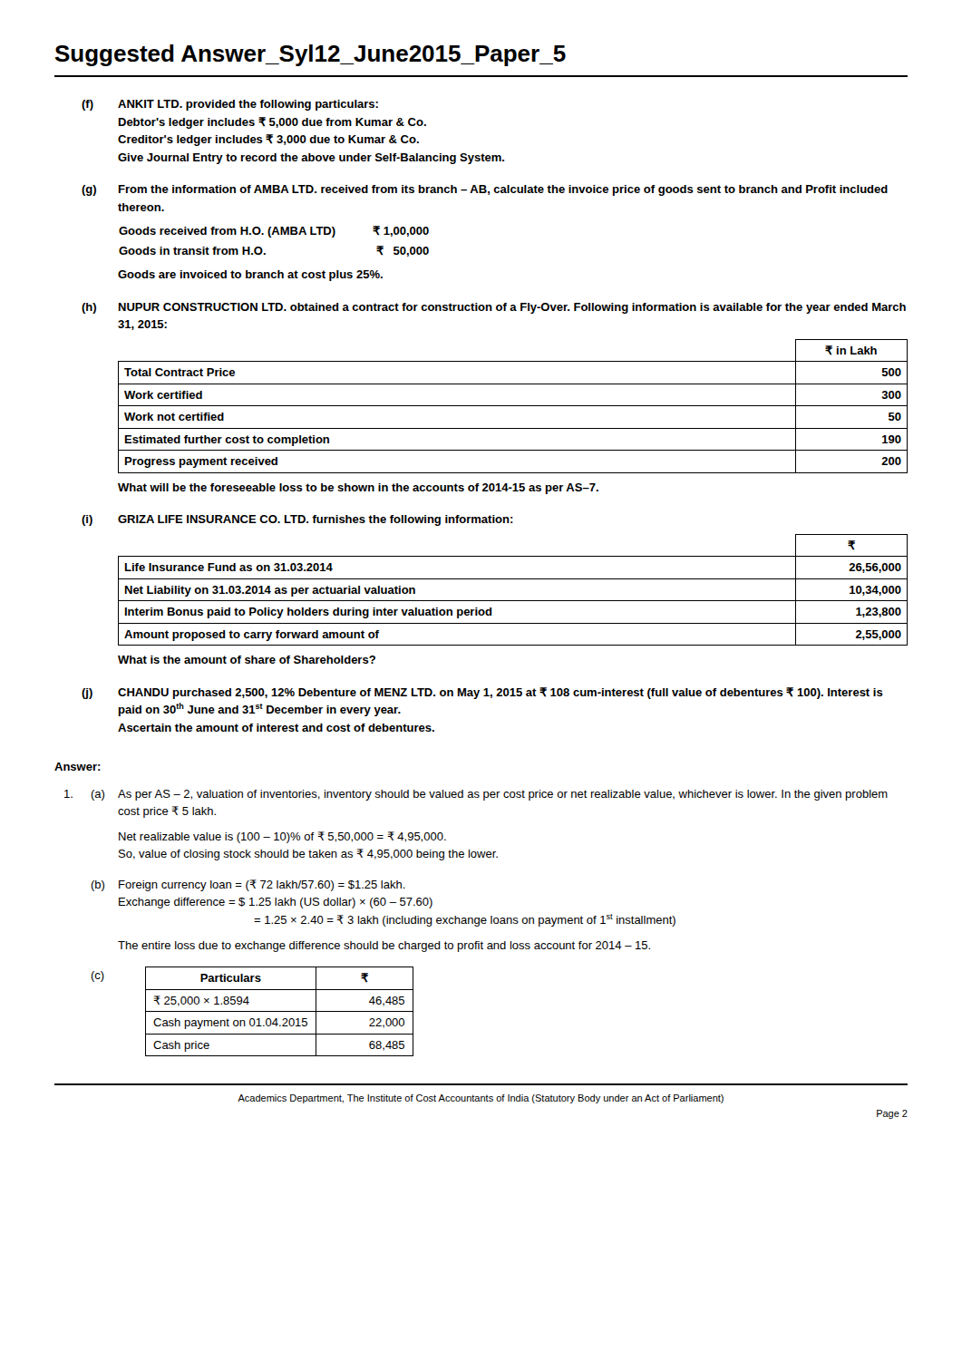Suggested Answer_Syl12_June2015_Paper_5
(f) ANKIT LTD. provided the following particulars:
Debtor's ledger includes ₹ 5,000 due from Kumar & Co.
Creditor's ledger includes ₹ 3,000 due to Kumar & Co.
Give Journal Entry to record the above under Self-Balancing System.
(g) From the information of AMBA LTD. received from its branch – AB, calculate the invoice price of goods sent to branch and Profit included thereon.
| Goods received from H.O. (AMBA LTD) | ₹ 1,00,000 |
| Goods in transit from H.O. | ₹ 50,000 |
Goods are invoiced to branch at cost plus 25%.
(h) NUPUR CONSTRUCTION LTD. obtained a contract for construction of a Fly-Over. Following information is available for the year ended March 31, 2015:
| | ₹ in Lakh |
| --- | --- |
| Total Contract Price | 500 |
| Work certified | 300 |
| Work not certified | 50 |
| Estimated further cost to completion | 190 |
| Progress payment received | 200 |
What will be the foreseeable loss to be shown in the accounts of 2014-15 as per AS–7.
(i) GRIZA LIFE INSURANCE CO. LTD. furnishes the following information:
| | ₹ |
| --- | --- |
| Life Insurance Fund as on 31.03.2014 | 26,56,000 |
| Net Liability on 31.03.2014 as per actuarial valuation | 10,34,000 |
| Interim Bonus paid to Policy holders during inter valuation period | 1,23,800 |
| Amount proposed to carry forward amount of | 2,55,000 |
What is the amount of share of Shareholders?
(j) CHANDU purchased 2,500, 12% Debenture of MENZ LTD. on May 1, 2015 at ₹ 108 cum-interest (full value of debentures ₹ 100). Interest is paid on 30th June and 31st December in every year.
Ascertain the amount of interest and cost of debentures.
Answer:
1. (a)
As per AS – 2, valuation of inventories, inventory should be valued as per cost price or net realizable value, whichever is lower. In the given problem cost price ₹ 5 lakh.
Net realizable value is (100 – 10)% of ₹ 5,50,000 = ₹ 4,95,000.
So, value of closing stock should be taken as ₹ 4,95,000 being the lower.
(b)
Foreign currency loan = (₹ 72 lakh/57.60) = $1.25 lakh.
Exchange difference = $ 1.25 lakh (US dollar) × (60 – 57.60)
= 1.25 × 2.40 = ₹ 3 lakh (including exchange loans on payment of 1st installment)
The entire loss due to exchange difference should be charged to profit and loss account for 2014 – 15.
(c)
| Particulars | ₹ |
| --- | --- |
| ₹ 25,000 × 1.8594 | 46,485 |
| Cash payment on 01.04.2015 | 22,000 |
| Cash price | 68,485 |
Academics Department, The Institute of Cost Accountants of India (Statutory Body under an Act of Parliament)
Page 2